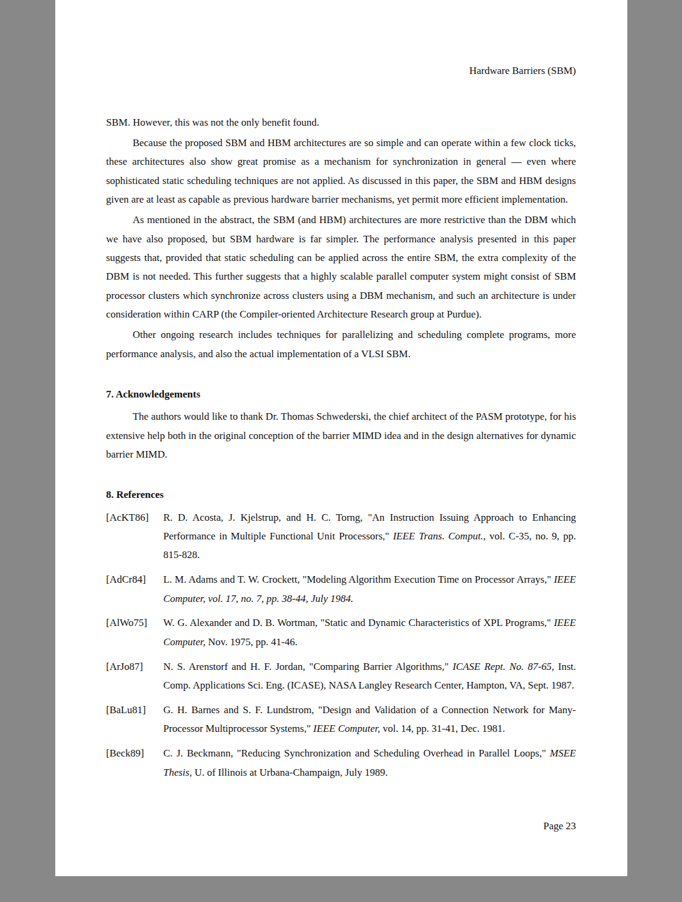Hardware Barriers (SBM)
SBM. However, this was not the only benefit found.
Because the proposed SBM and HBM architectures are so simple and can operate within a few clock ticks, these architectures also show great promise as a mechanism for synchronization in general — even where sophisticated static scheduling techniques are not applied. As discussed in this paper, the SBM and HBM designs given are at least as capable as previous hardware barrier mechanisms, yet permit more efficient implementation.
As mentioned in the abstract, the SBM (and HBM) architectures are more restrictive than the DBM which we have also proposed, but SBM hardware is far simpler. The performance analysis presented in this paper suggests that, provided that static scheduling can be applied across the entire SBM, the extra complexity of the DBM is not needed. This further suggests that a highly scalable parallel computer system might consist of SBM processor clusters which synchronize across clusters using a DBM mechanism, and such an architecture is under consideration within CARP (the Compiler-oriented Architecture Research group at Purdue).
Other ongoing research includes techniques for parallelizing and scheduling complete programs, more performance analysis, and also the actual implementation of a VLSI SBM.
7. Acknowledgements
The authors would like to thank Dr. Thomas Schwederski, the chief architect of the PASM prototype, for his extensive help both in the original conception of the barrier MIMD idea and in the design alternatives for dynamic barrier MIMD.
8. References
[AcKT86]
R. D. Acosta, J. Kjelstrup, and H. C. Torng, "An Instruction Issuing Approach to Enhancing Performance in Multiple Functional Unit Processors," IEEE Trans. Comput., vol. C-35, no. 9, pp. 815-828.
[AdCr84]
L. M. Adams and T. W. Crockett, "Modeling Algorithm Execution Time on Processor Arrays," IEEE Computer, vol. 17, no. 7, pp. 38-44, July 1984.
[AlWo75]
W. G. Alexander and D. B. Wortman, "Static and Dynamic Characteristics of XPL Programs," IEEE Computer, Nov. 1975, pp. 41-46.
[ArJo87]
N. S. Arenstorf and H. F. Jordan, "Comparing Barrier Algorithms," ICASE Rept. No. 87-65, Inst. Comp. Applications Sci. Eng. (ICASE), NASA Langley Research Center, Hampton, VA, Sept. 1987.
[BaLu81]
G. H. Barnes and S. F. Lundstrom, "Design and Validation of a Connection Network for Many-Processor Multiprocessor Systems," IEEE Computer, vol. 14, pp. 31-41, Dec. 1981.
[Beck89]
C. J. Beckmann, "Reducing Synchronization and Scheduling Overhead in Parallel Loops," MSEE Thesis, U. of Illinois at Urbana-Champaign, July 1989.
Page 23